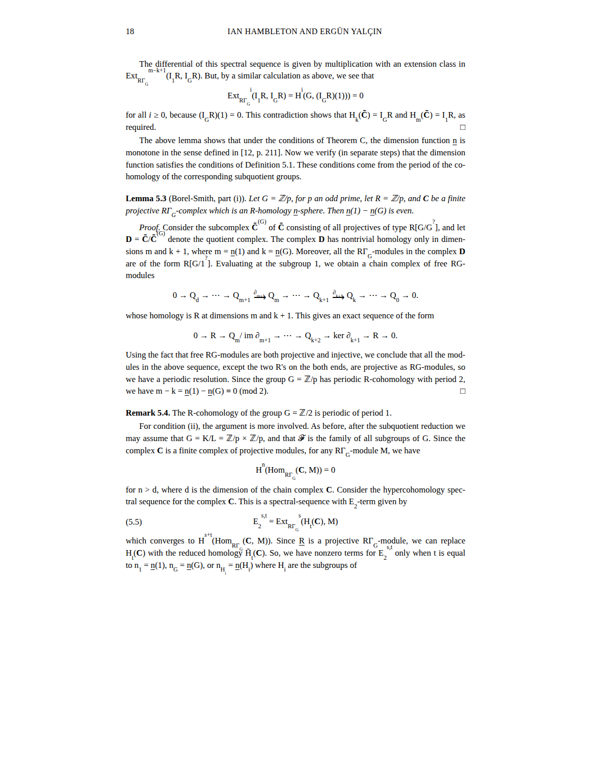18 IAN HAMBLETON AND ERGÜN YALÇIN
The differential of this spectral sequence is given by multiplication with an extension class in ExtRΓGm−k+1(I1R, IGR). But, by a similar calculation as above, we see that
ExtRΓGi(I1R, IGR) = Hi(G, (IGR)(1))) = 0
for all i ≥ 0, because (IGR)(1) = 0. This contradiction shows that Hk(C̃) = IGR and Hm(C̃) = I1R, as required. □
The above lemma shows that under the conditions of Theorem C, the dimension function n is monotone in the sense defined in [12, p. 211]. Now we verify (in separate steps) that the dimension function satisfies the conditions of Definition 5.1. These conditions come from the period of the cohomology of the corresponding subquotient groups.
Lemma 5.3 (Borel-Smith, part (i)). Let G = ℤ/p, for p an odd prime, let R = ℤ/p, and C be a finite projective RΓG-complex which is an R-homology n-sphere. Then n(1) − n(G) is even.
Proof. Consider the subcomplex C̃(G) of C̃ consisting of all projectives of type R[G/G?], and let D = C̃/C̃(G) denote the quotient complex. The complex D has nontrivial homology only in dimensions m and k + 1, where m = n(1) and k = n(G). Moreover, all the RΓG-modules in the complex D are of the form R[G/1?]. Evaluating at the subgroup 1, we obtain a chain complex of free RG-modules
0 → Qd → ⋯ → Qm+1 ∂m+1⟶ Qm → ⋯ → Qk+1 ∂k+1⟶ Qk → ⋯ → Q0 → 0.
whose homology is R at dimensions m and k + 1. This gives an exact sequence of the form
0 → R → Qm/ im ∂m+1 → ⋯ → Qk+2 → ker ∂k+1 → R → 0.
Using the fact that free RG-modules are both projective and injective, we conclude that all the modules in the above sequence, except the two R's on the both ends, are projective as RG-modules, so we have a periodic resolution. Since the group G = ℤ/p has periodic R-cohomology with period 2, we have m − k = n(1) − n(G) ≡ 0 (mod 2). □
Remark 5.4. The R-cohomology of the group G = ℤ/2 is periodic of period 1.
For condition (ii), the argument is more involved. As before, after the subquotient reduction we may assume that G = K/L = ℤ/p × ℤ/p, and that 𝓕 is the family of all subgroups of G. Since the complex C is a finite complex of projective modules, for any RΓG-module M, we have
Hn(HomRΓG(C, M)) = 0
for n > d, where d is the dimension of the chain complex C. Consider the hypercohomology spectral sequence for the complex C. This is a spectral-sequence with E2-term given by
(5.5) E2s,t = ExtRΓGs(Ht(C), M)
which converges to Hs+t(HomRΓG(C, M)). Since R is a projective RΓG-module, we can replace Ht(C) with the reduced homology H̃t(C). So, we have nonzero terms for E2s,t only when t is equal to n1 = n(1), nG = n(G), or nHi = n(Hi) where Hi are the subgroups of